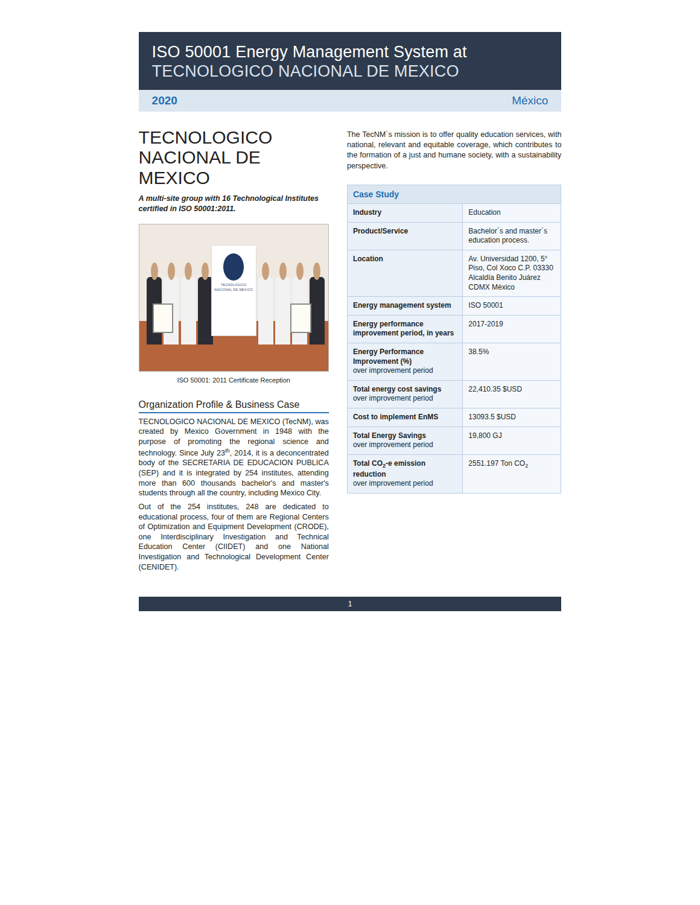ISO 50001 Energy Management System at TECNOLOGICO NACIONAL DE MEXICO
2020 México
TECNOLOGICO NACIONAL DE MEXICO
A multi-site group with 16 Technological Institutes certified in ISO 50001:2011.
TECNOLOGICO
NACIONAL DE MEXICO
ISO 50001: 2011 Certificate Reception
Organization Profile & Business Case
TECNOLOGICO NACIONAL DE MEXICO (TecNM), was created by Mexico Government in 1948 with the purpose of promoting the regional science and technology. Since July 23th, 2014, it is a deconcentrated body of the SECRETARIA DE EDUCACION PUBLICA (SEP) and it is integrated by 254 institutes, attending more than 600 thousands bachelor's and master's students through all the country, including Mexico City.
Out of the 254 institutes, 248 are dedicated to educational process, four of them are Regional Centers of Optimization and Equipment Development (CRODE), one Interdisciplinary Investigation and Technical Education Center (CIIDET) and one National Investigation and Technological Development Center (CENIDET).
The TecNM´s mission is to offer quality education services, with national, relevant and equitable coverage, which contributes to the formation of a just and humane society, with a sustainability perspective.
| Case Study |
| --- |
| Industry | Education |
| Product/Service | Bachelor´s and master´s education process. |
| Location | Av. Universidad 1200, 5° Piso, Col Xoco C.P. 03330 Alcaldía Benito Juárez CDMX México |
| Energy management system | ISO 50001 |
| Energy performance improvement period, in years | 2017-2019 |
| Energy Performance Improvement (%) over improvement period | 38.5% |
| Total energy cost savings over improvement period | 22,410.35 $USD |
| Cost to implement EnMS | 13093.5 $USD |
| Total Energy Savings over improvement period | 19,800 GJ |
| Total CO 2 -e emission reduction over improvement period | 2551.197 Ton CO 2 |
1